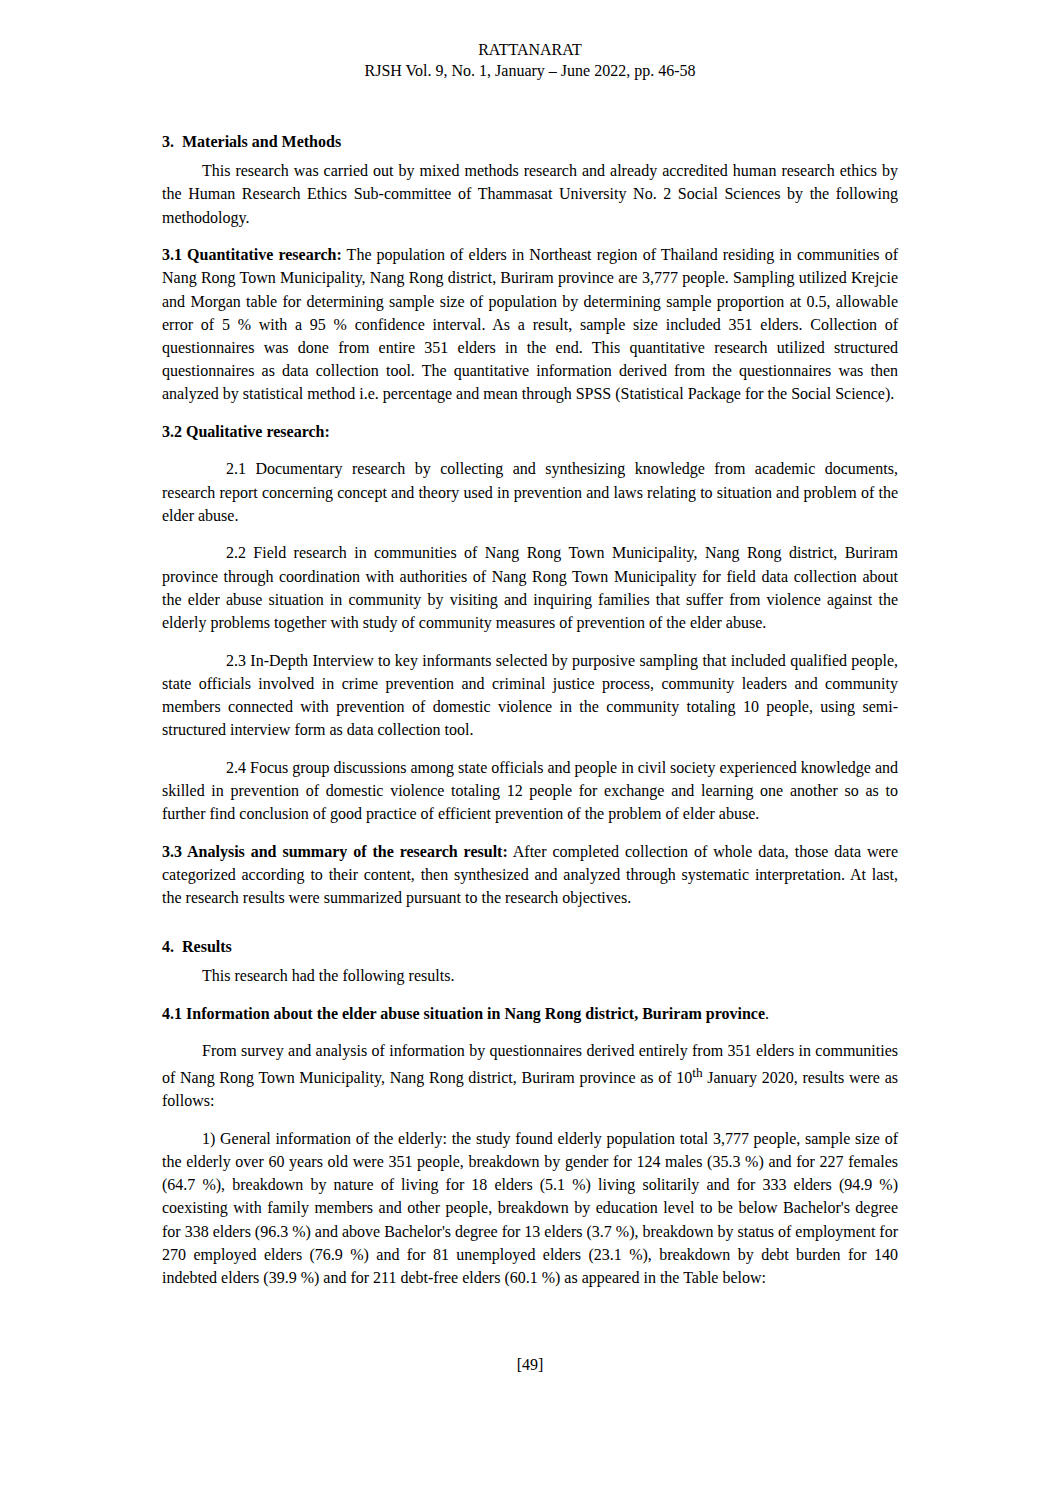RATTANARAT RJSH Vol. 9, No. 1, January – June 2022, pp. 46-58
3. Materials and Methods
This research was carried out by mixed methods research and already accredited human research ethics by the Human Research Ethics Sub-committee of Thammasat University No. 2 Social Sciences by the following methodology.
3.1 Quantitative research: The population of elders in Northeast region of Thailand residing in communities of Nang Rong Town Municipality, Nang Rong district, Buriram province are 3,777 people. Sampling utilized Krejcie and Morgan table for determining sample size of population by determining sample proportion at 0.5, allowable error of 5 % with a 95 % confidence interval. As a result, sample size included 351 elders. Collection of questionnaires was done from entire 351 elders in the end. This quantitative research utilized structured questionnaires as data collection tool. The quantitative information derived from the questionnaires was then analyzed by statistical method i.e. percentage and mean through SPSS (Statistical Package for the Social Science).
3.2 Qualitative research:
2.1 Documentary research by collecting and synthesizing knowledge from academic documents, research report concerning concept and theory used in prevention and laws relating to situation and problem of the elder abuse.
2.2 Field research in communities of Nang Rong Town Municipality, Nang Rong district, Buriram province through coordination with authorities of Nang Rong Town Municipality for field data collection about the elder abuse situation in community by visiting and inquiring families that suffer from violence against the elderly problems together with study of community measures of prevention of the elder abuse.
2.3 In-Depth Interview to key informants selected by purposive sampling that included qualified people, state officials involved in crime prevention and criminal justice process, community leaders and community members connected with prevention of domestic violence in the community totaling 10 people, using semi-structured interview form as data collection tool.
2.4 Focus group discussions among state officials and people in civil society experienced knowledge and skilled in prevention of domestic violence totaling 12 people for exchange and learning one another so as to further find conclusion of good practice of efficient prevention of the problem of elder abuse.
3.3 Analysis and summary of the research result: After completed collection of whole data, those data were categorized according to their content, then synthesized and analyzed through systematic interpretation. At last, the research results were summarized pursuant to the research objectives.
4. Results
This research had the following results.
4.1 Information about the elder abuse situation in Nang Rong district, Buriram province.
From survey and analysis of information by questionnaires derived entirely from 351 elders in communities of Nang Rong Town Municipality, Nang Rong district, Buriram province as of 10th January 2020, results were as follows:
1) General information of the elderly: the study found elderly population total 3,777 people, sample size of the elderly over 60 years old were 351 people, breakdown by gender for 124 males (35.3 %) and for 227 females (64.7 %), breakdown by nature of living for 18 elders (5.1 %) living solitarily and for 333 elders (94.9 %) coexisting with family members and other people, breakdown by education level to be below Bachelor's degree for 338 elders (96.3 %) and above Bachelor's degree for 13 elders (3.7 %), breakdown by status of employment for 270 employed elders (76.9 %) and for 81 unemployed elders (23.1 %), breakdown by debt burden for 140 indebted elders (39.9 %) and for 211 debt-free elders (60.1 %) as appeared in the Table below:
[49]